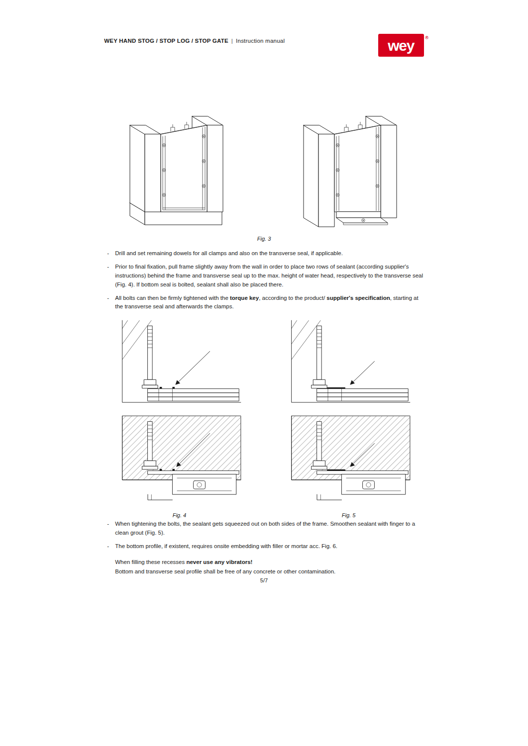WEY HAND STOG / STOP LOG / STOP GATE|Instruction manual
wey
®
Fig. 3
Drill and set remaining dowels for all clamps and also on the transverse seal, if applicable.
Prior to final fixation, pull frame slightly away from the wall in order to place two rows of sealant (according supplier's instructions) behind the frame and transverse seal up to the max. height of water head, respectively to the transverse seal (Fig. 4). If bottom seal is bolted, sealant shall also be placed there.
All bolts can then be firmly tightened with the torque key, according to the product/ supplier's specification, starting at the transverse seal and afterwards the clamps.
Fig. 4
Fig. 5
When tightening the bolts, the sealant gets squeezed out on both sides of the frame. Smoothen sealant with finger to a clean grout (Fig. 5).
The bottom profile, if existent, requires onsite embedding with filler or mortar acc. Fig. 6.
When filling these recesses never use any vibrators!
Bottom and transverse seal profile shall be free of any concrete or other contamination.
5/7